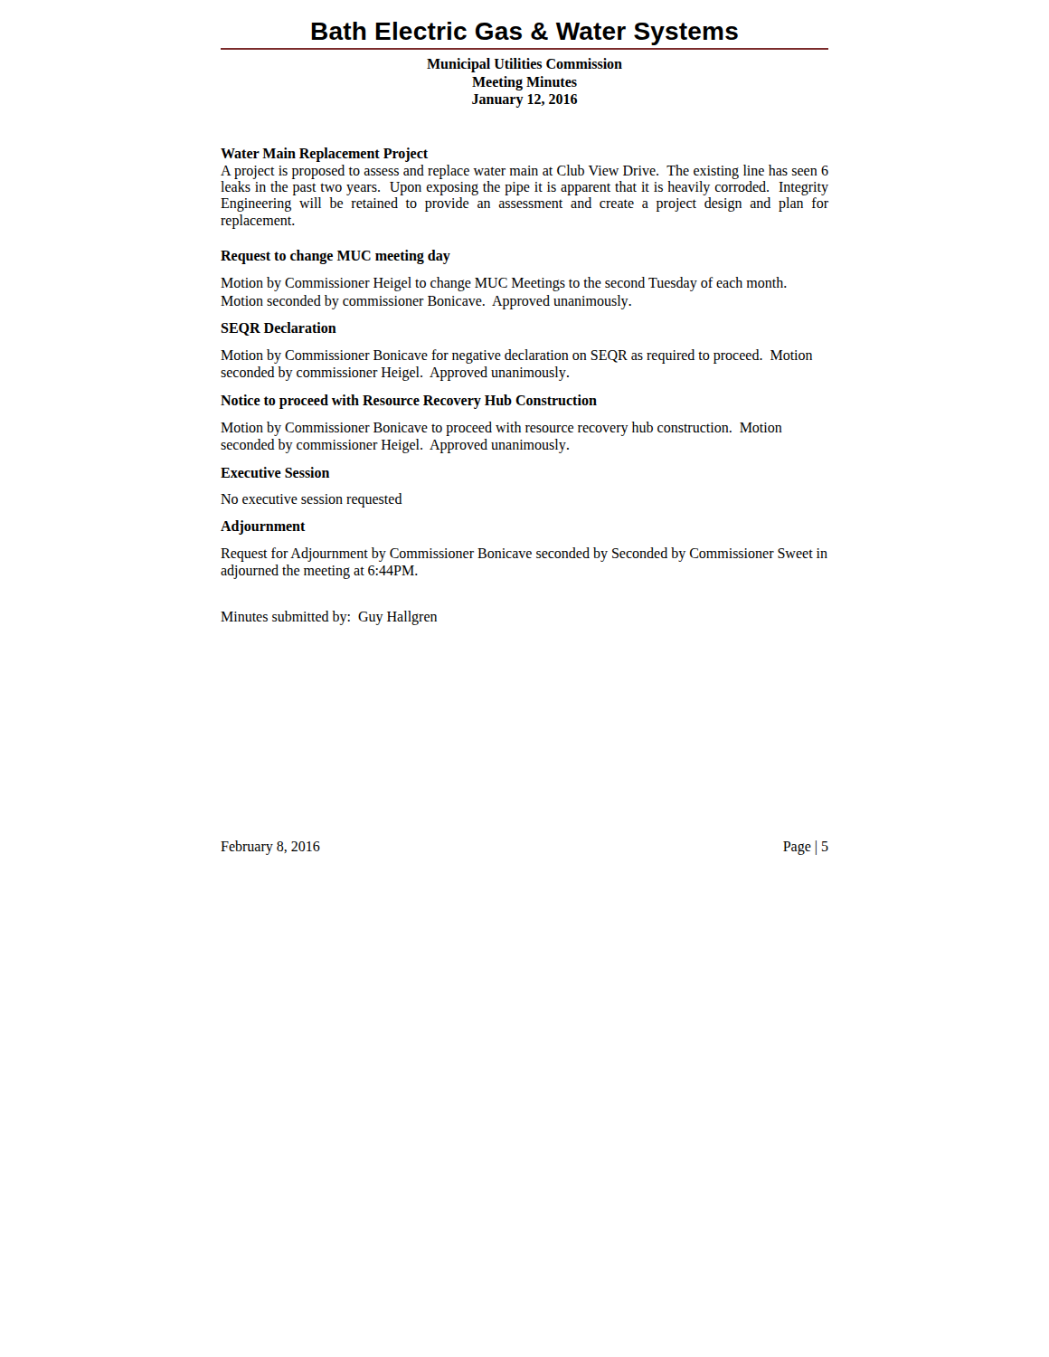Bath Electric Gas & Water Systems
Municipal Utilities Commission
Meeting Minutes
January 12, 2016
Water Main Replacement Project
A project is proposed to assess and replace water main at Club View Drive. The existing line has seen 6 leaks in the past two years. Upon exposing the pipe it is apparent that it is heavily corroded. Integrity Engineering will be retained to provide an assessment and create a project design and plan for replacement.
Request to change MUC meeting day
Motion by Commissioner Heigel to change MUC Meetings to the second Tuesday of each month.
Motion seconded by commissioner Bonicave. Approved unanimously.
SEQR Declaration
Motion by Commissioner Bonicave for negative declaration on SEQR as required to proceed. Motion seconded by commissioner Heigel. Approved unanimously.
Notice to proceed with Resource Recovery Hub Construction
Motion by Commissioner Bonicave to proceed with resource recovery hub construction. Motion seconded by commissioner Heigel. Approved unanimously.
Executive Session
No executive session requested
Adjournment
Request for Adjournment by Commissioner Bonicave seconded by Seconded by Commissioner Sweet in adjourned the meeting at 6:44PM.
Minutes submitted by: Guy Hallgren
February 8, 2016 Page | 5